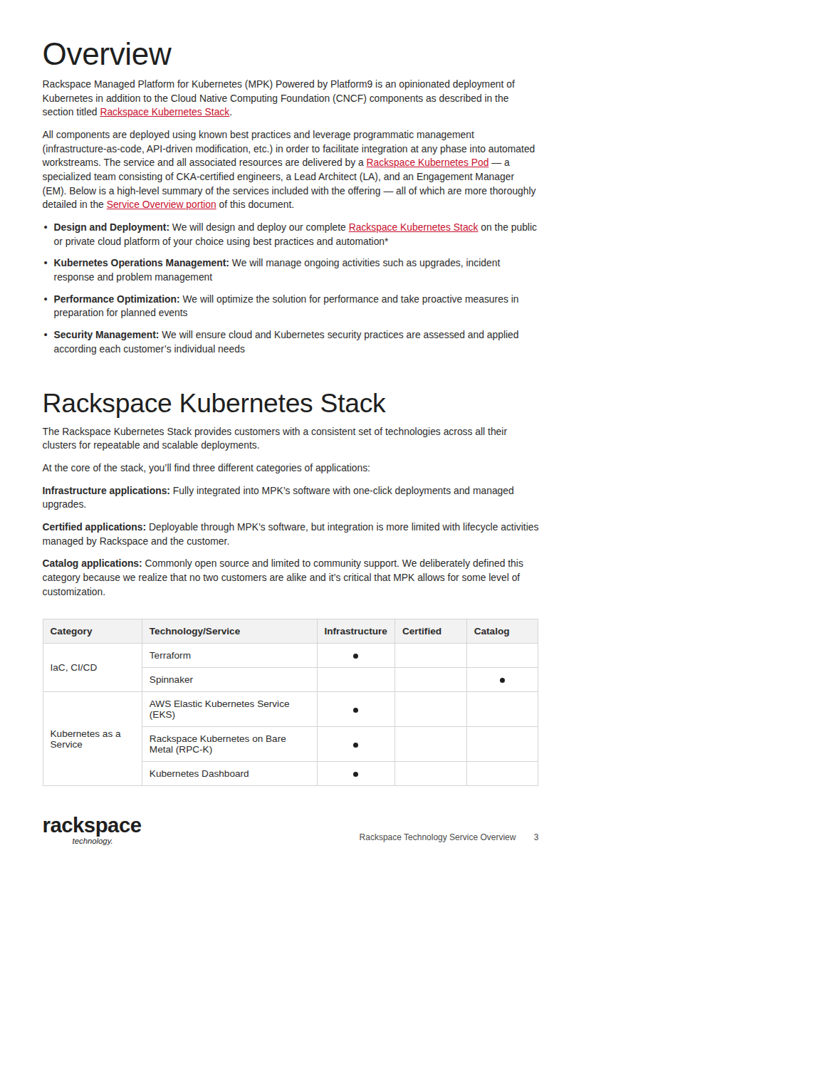Overview
Rackspace Managed Platform for Kubernetes (MPK) Powered by Platform9 is an opinionated deployment of Kubernetes in addition to the Cloud Native Computing Foundation (CNCF) components as described in the section titled Rackspace Kubernetes Stack.
All components are deployed using known best practices and leverage programmatic management (infrastructure-as-code, API-driven modification, etc.) in order to facilitate integration at any phase into automated workstreams. The service and all associated resources are delivered by a Rackspace Kubernetes Pod — a specialized team consisting of CKA-certified engineers, a Lead Architect (LA), and an Engagement Manager (EM). Below is a high-level summary of the services included with the offering — all of which are more thoroughly detailed in the Service Overview portion of this document.
Design and Deployment: We will design and deploy our complete Rackspace Kubernetes Stack on the public or private cloud platform of your choice using best practices and automation*
Kubernetes Operations Management: We will manage ongoing activities such as upgrades, incident response and problem management
Performance Optimization: We will optimize the solution for performance and take proactive measures in preparation for planned events
Security Management: We will ensure cloud and Kubernetes security practices are assessed and applied according each customer’s individual needs
Rackspace Kubernetes Stack
The Rackspace Kubernetes Stack provides customers with a consistent set of technologies across all their clusters for repeatable and scalable deployments.
At the core of the stack, you’ll find three different categories of applications:
Infrastructure applications: Fully integrated into MPK’s software with one-click deployments and managed upgrades.
Certified applications: Deployable through MPK’s software, but integration is more limited with lifecycle activities managed by Rackspace and the customer.
Catalog applications: Commonly open source and limited to community support. We deliberately defined this category because we realize that no two customers are alike and it’s critical that MPK allows for some level of customization.
| Category | Technology/Service | Infrastructure | Certified | Catalog |
| --- | --- | --- | --- | --- |
| IaC, CI/CD | Terraform | | | |
| Spinnaker | | | |
| Kubernetes as a Service | AWS Elastic Kubernetes Service (EKS) | | | |
| Rackspace Kubernetes on Bare Metal (RPC-K) | | | |
| Kubernetes Dashboard | | | |
rackspace
technology.
Rackspace Technology Service Overview 3